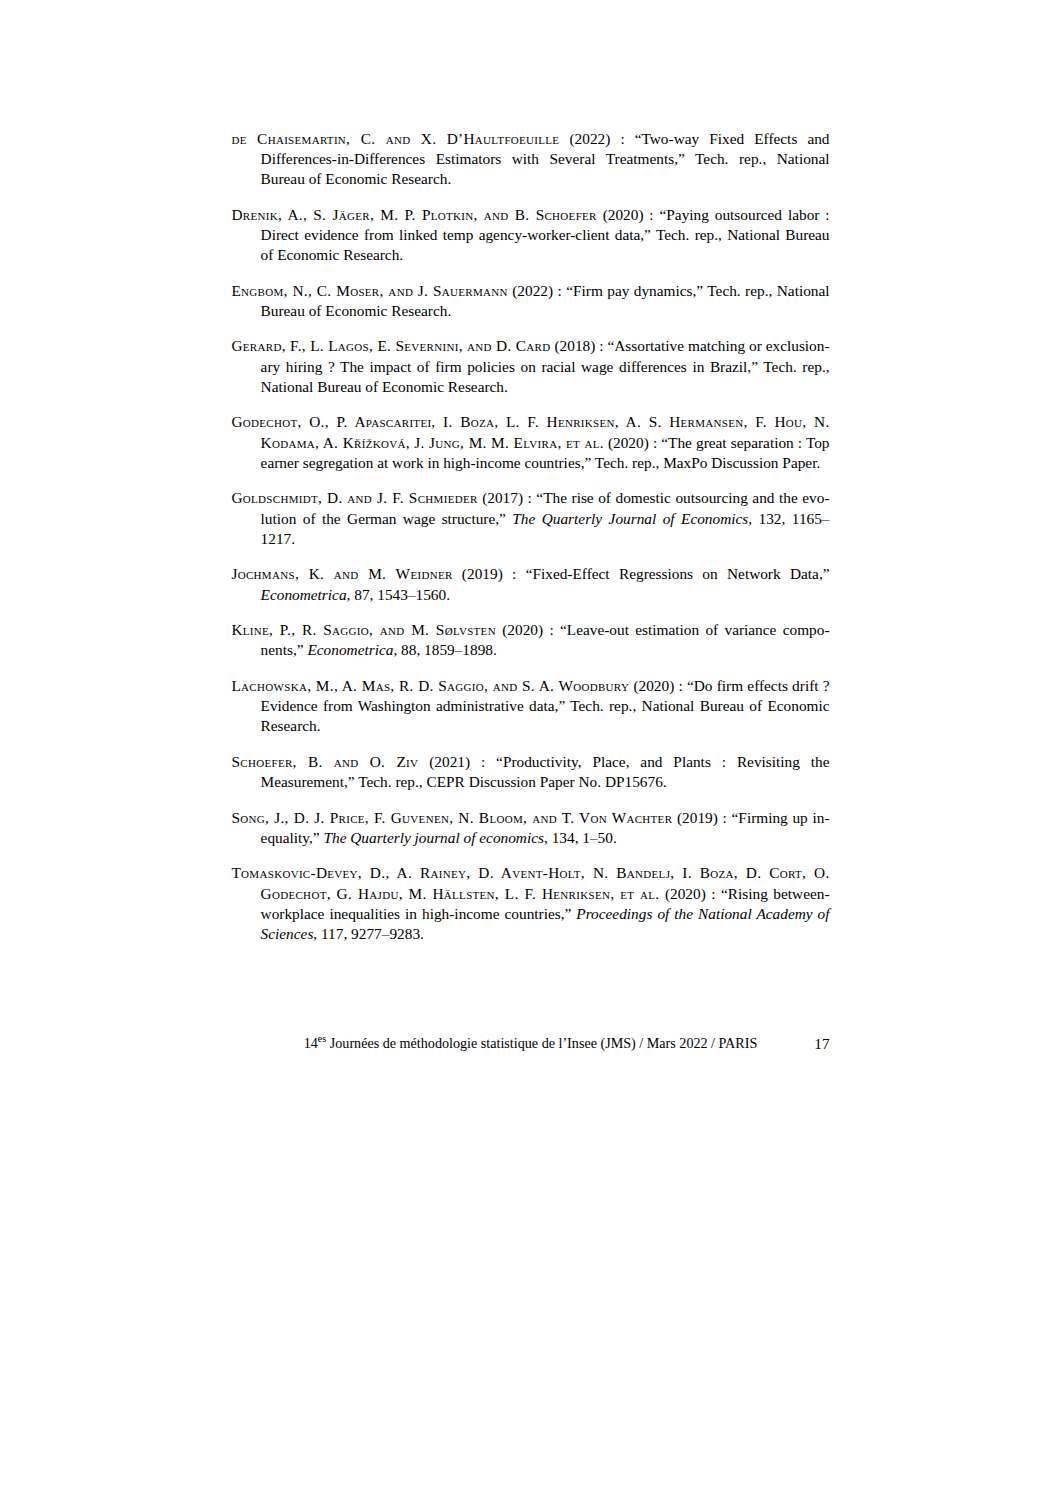de Chaisemartin, C. and X. D’Haultfoeuille (2022) : “Two-way Fixed Effects and Differences-in-Differences Estimators with Several Treatments,” Tech. rep., National Bureau of Economic Research.
Drenik, A., S. Jäger, M. P. Plotkin, and B. Schoefer (2020) : “Paying outsourced labor : Direct evidence from linked temp agency-worker-client data,” Tech. rep., National Bureau of Economic Research.
Engbom, N., C. Moser, and J. Sauermann (2022) : “Firm pay dynamics,” Tech. rep., National Bureau of Economic Research.
Gerard, F., L. Lagos, E. Severnini, and D. Card (2018) : “Assortative matching or exclusionary hiring ? The impact of firm policies on racial wage differences in Brazil,” Tech. rep., National Bureau of Economic Research.
Godechot, O., P. Apascaritei, I. Boza, L. F. Henriksen, A. S. Hermansen, F. Hou, N. Kodama, A. Křížková, J. Jung, M. M. Elvira, et al. (2020) : “The great separation : Top earner segregation at work in high-income countries,” Tech. rep., MaxPo Discussion Paper.
Goldschmidt, D. and J. F. Schmieder (2017) : “The rise of domestic outsourcing and the evolution of the German wage structure,” The Quarterly Journal of Economics, 132, 1165–1217.
Jochmans, K. and M. Weidner (2019) : “Fixed-Effect Regressions on Network Data,” Econometrica, 87, 1543–1560.
Kline, P., R. Saggio, and M. Sølvsten (2020) : “Leave-out estimation of variance components,” Econometrica, 88, 1859–1898.
Lachowska, M., A. Mas, R. D. Saggio, and S. A. Woodbury (2020) : “Do firm effects drift ? Evidence from Washington administrative data,” Tech. rep., National Bureau of Economic Research.
Schoefer, B. and O. Ziv (2021) : “Productivity, Place, and Plants : Revisiting the Measurement,” Tech. rep., CEPR Discussion Paper No. DP15676.
Song, J., D. J. Price, F. Guvenen, N. Bloom, and T. Von Wachter (2019) : “Firming up inequality,” The Quarterly journal of economics, 134, 1–50.
Tomaskovic-Devey, D., A. Rainey, D. Avent-Holt, N. Bandelj, I. Boza, D. Cort, O. Godechot, G. Hajdu, M. Hällsten, L. F. Henriksen, et al. (2020) : “Rising between-workplace inequalities in high-income countries,” Proceedings of the National Academy of Sciences, 117, 9277–9283.
14es Journées de méthodologie statistique de l’Insee (JMS) / Mars 2022 / PARIS 17